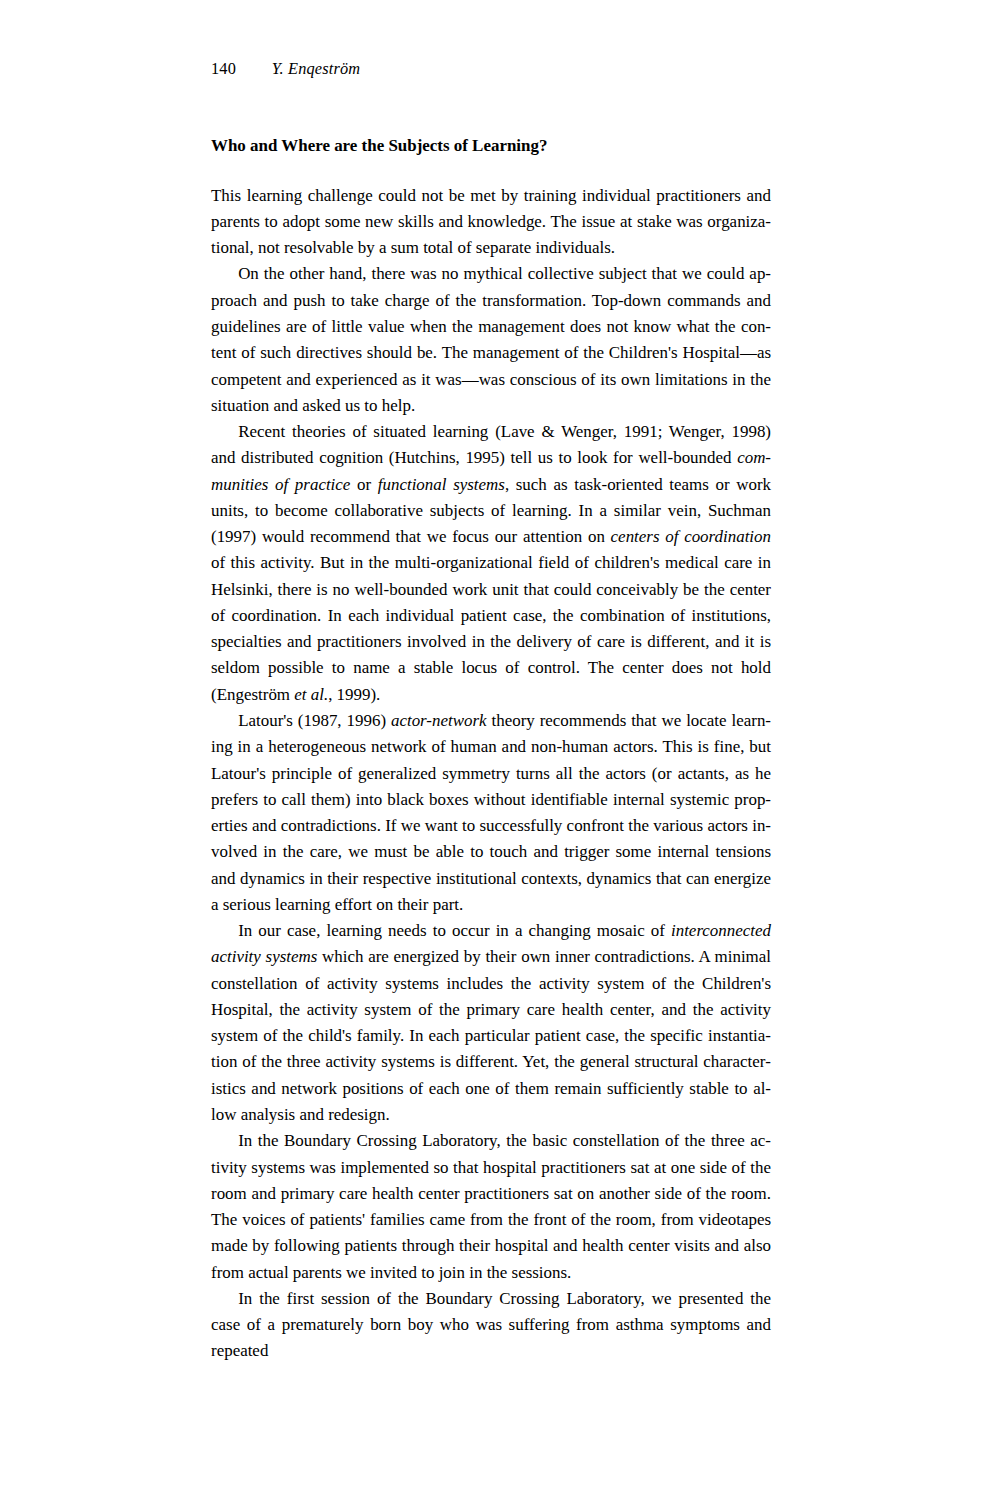140 Y. Enqeström
Who and Where are the Subjects of Learning?
This learning challenge could not be met by training individual practitioners and parents to adopt some new skills and knowledge. The issue at stake was organizational, not resolvable by a sum total of separate individuals.
On the other hand, there was no mythical collective subject that we could approach and push to take charge of the transformation. Top-down commands and guidelines are of little value when the management does not know what the content of such directives should be. The management of the Children's Hospital—as competent and experienced as it was—was conscious of its own limitations in the situation and asked us to help.
Recent theories of situated learning (Lave & Wenger, 1991; Wenger, 1998) and distributed cognition (Hutchins, 1995) tell us to look for well-bounded communities of practice or functional systems, such as task-oriented teams or work units, to become collaborative subjects of learning. In a similar vein, Suchman (1997) would recommend that we focus our attention on centers of coordination of this activity. But in the multi-organizational field of children's medical care in Helsinki, there is no well-bounded work unit that could conceivably be the center of coordination. In each individual patient case, the combination of institutions, specialties and practitioners involved in the delivery of care is different, and it is seldom possible to name a stable locus of control. The center does not hold (Engeström et al., 1999).
Latour's (1987, 1996) actor-network theory recommends that we locate learning in a heterogeneous network of human and non-human actors. This is fine, but Latour's principle of generalized symmetry turns all the actors (or actants, as he prefers to call them) into black boxes without identifiable internal systemic properties and contradictions. If we want to successfully confront the various actors involved in the care, we must be able to touch and trigger some internal tensions and dynamics in their respective institutional contexts, dynamics that can energize a serious learning effort on their part.
In our case, learning needs to occur in a changing mosaic of interconnected activity systems which are energized by their own inner contradictions. A minimal constellation of activity systems includes the activity system of the Children's Hospital, the activity system of the primary care health center, and the activity system of the child's family. In each particular patient case, the specific instantiation of the three activity systems is different. Yet, the general structural characteristics and network positions of each one of them remain sufficiently stable to allow analysis and redesign.
In the Boundary Crossing Laboratory, the basic constellation of the three activity systems was implemented so that hospital practitioners sat at one side of the room and primary care health center practitioners sat on another side of the room. The voices of patients' families came from the front of the room, from videotapes made by following patients through their hospital and health center visits and also from actual parents we invited to join in the sessions.
In the first session of the Boundary Crossing Laboratory, we presented the case of a prematurely born boy who was suffering from asthma symptoms and repeated